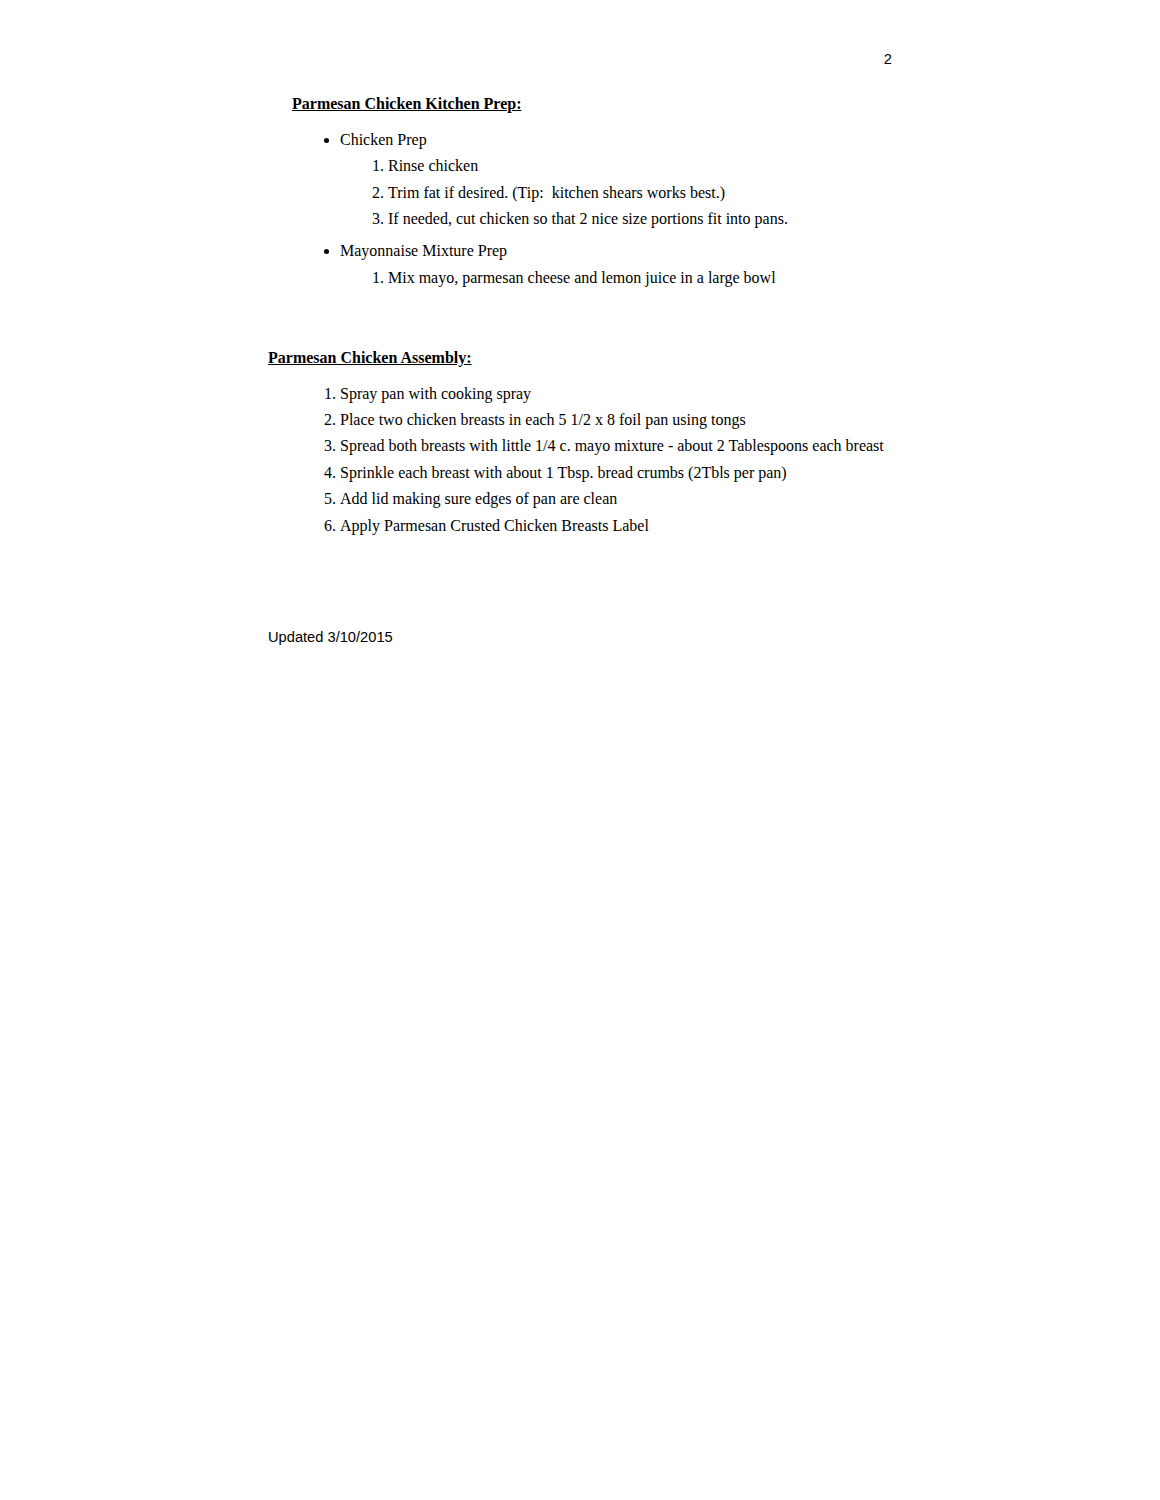2
Parmesan Chicken Kitchen Prep:
Chicken Prep
Rinse chicken
Trim fat if desired. (Tip: kitchen shears works best.)
If needed, cut chicken so that 2 nice size portions fit into pans.
Mayonnaise Mixture Prep
Mix mayo, parmesan cheese and lemon juice in a large bowl
Parmesan Chicken Assembly:
Spray pan with cooking spray
Place two chicken breasts in each 5 1/2 x 8 foil pan using tongs
Spread both breasts with little 1/4 c. mayo mixture - about 2 Tablespoons each breast
Sprinkle each breast with about 1 Tbsp. bread crumbs (2Tbls per pan)
Add lid making sure edges of pan are clean
Apply Parmesan Crusted Chicken Breasts Label
Updated 3/10/2015